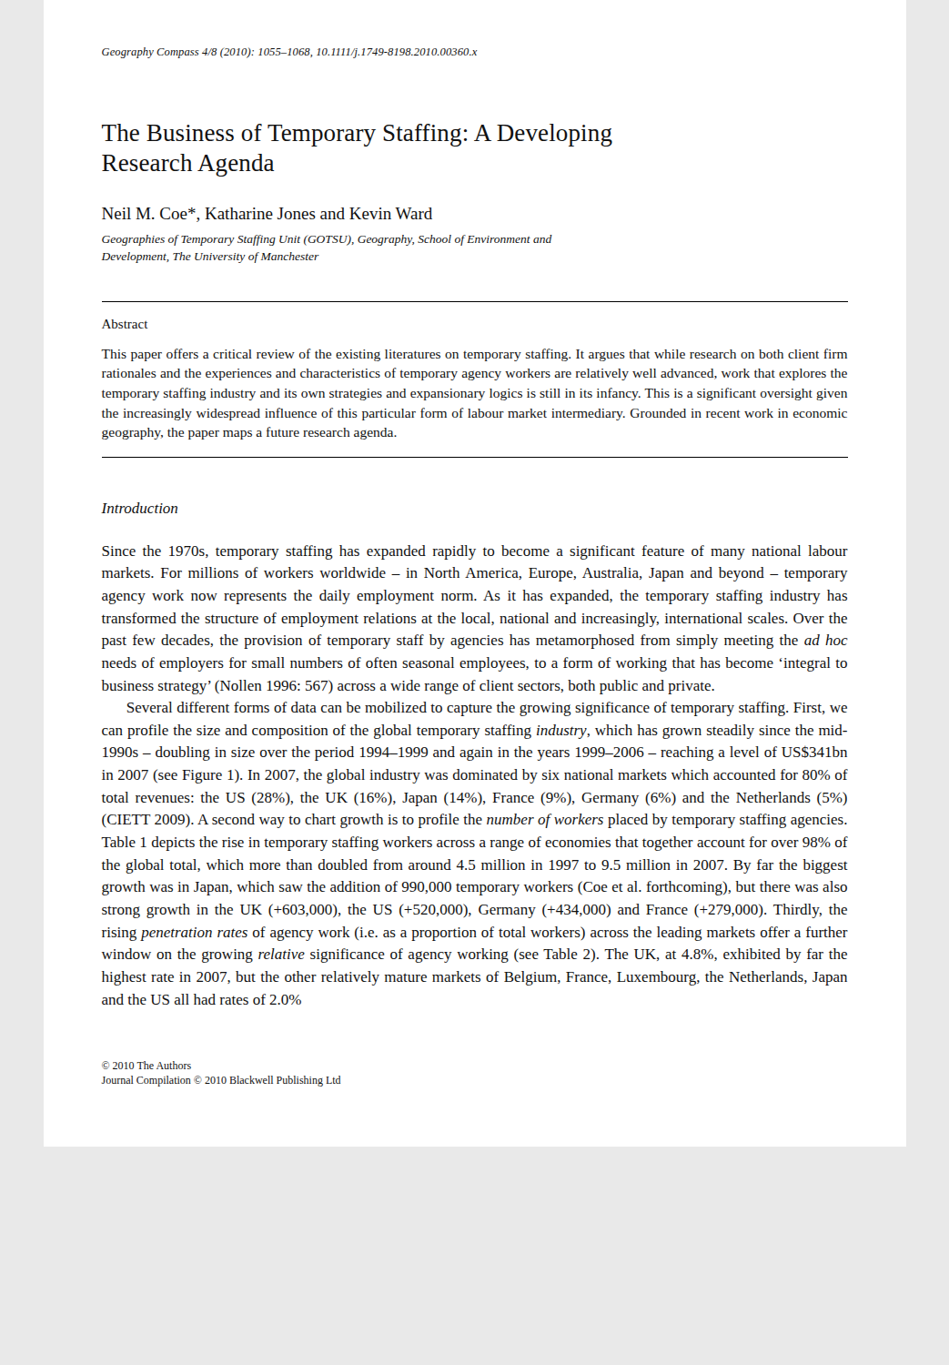Geography Compass 4/8 (2010): 1055–1068, 10.1111/j.1749-8198.2010.00360.x
The Business of Temporary Staffing: A Developing
Research Agenda
Neil M. Coe*, Katharine Jones and Kevin Ward
Geographies of Temporary Staffing Unit (GOTSU), Geography, School of Environment and
Development, The University of Manchester
Abstract
This paper offers a critical review of the existing literatures on temporary staffing. It argues that while research on both client firm rationales and the experiences and characteristics of temporary agency workers are relatively well advanced, work that explores the temporary staffing industry and its own strategies and expansionary logics is still in its infancy. This is a significant oversight given the increasingly widespread influence of this particular form of labour market intermediary. Grounded in recent work in economic geography, the paper maps a future research agenda.
Introduction
Since the 1970s, temporary staffing has expanded rapidly to become a significant feature of many national labour markets. For millions of workers worldwide – in North America, Europe, Australia, Japan and beyond – temporary agency work now represents the daily employment norm. As it has expanded, the temporary staffing industry has transformed the structure of employment relations at the local, national and increasingly, international scales. Over the past few decades, the provision of temporary staff by agencies has metamorphosed from simply meeting the ad hoc needs of employers for small numbers of often seasonal employees, to a form of working that has become ‘integral to business strategy’ (Nollen 1996: 567) across a wide range of client sectors, both public and private.
Several different forms of data can be mobilized to capture the growing significance of temporary staffing. First, we can profile the size and composition of the global temporary staffing industry, which has grown steadily since the mid-1990s – doubling in size over the period 1994–1999 and again in the years 1999–2006 – reaching a level of US$341bn in 2007 (see Figure 1). In 2007, the global industry was dominated by six national markets which accounted for 80% of total revenues: the US (28%), the UK (16%), Japan (14%), France (9%), Germany (6%) and the Netherlands (5%) (CIETT 2009). A second way to chart growth is to profile the number of workers placed by temporary staffing agencies. Table 1 depicts the rise in temporary staffing workers across a range of economies that together account for over 98% of the global total, which more than doubled from around 4.5 million in 1997 to 9.5 million in 2007. By far the biggest growth was in Japan, which saw the addition of 990,000 temporary workers (Coe et al. forthcoming), but there was also strong growth in the UK (+603,000), the US (+520,000), Germany (+434,000) and France (+279,000). Thirdly, the rising penetration rates of agency work (i.e. as a proportion of total workers) across the leading markets offer a further window on the growing relative significance of agency working (see Table 2). The UK, at 4.8%, exhibited by far the highest rate in 2007, but the other relatively mature markets of Belgium, France, Luxembourg, the Netherlands, Japan and the US all had rates of 2.0%
© 2010 The Authors
Journal Compilation © 2010 Blackwell Publishing Ltd